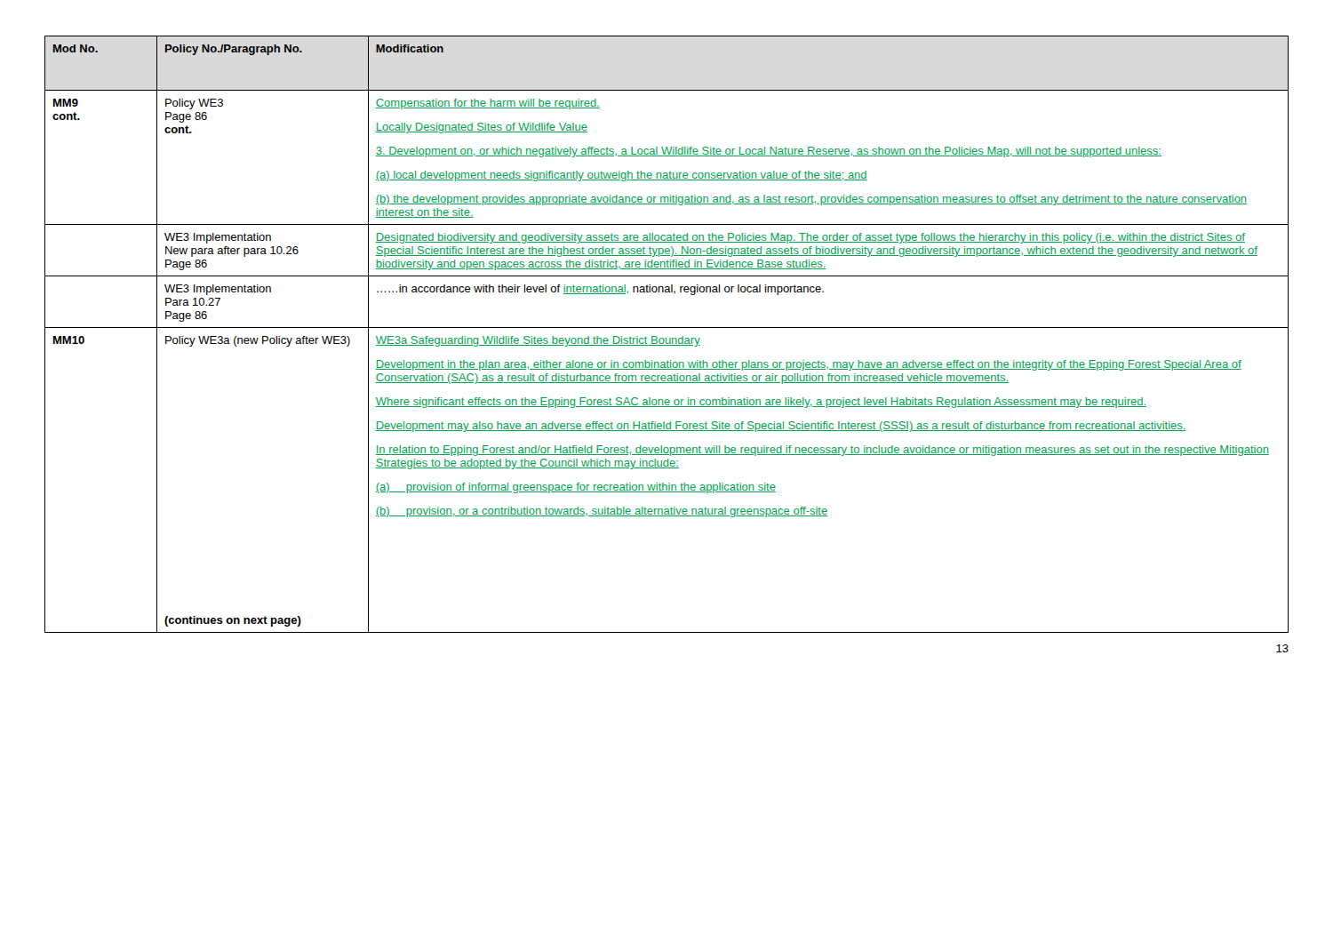| Mod No. | Policy No./Paragraph No. | Modification |
| --- | --- | --- |
| MM9 cont. | Policy WE3 Page 86 cont. | Compensation for the harm will be required. Locally Designated Sites of Wildlife Value 3. Development on, or which negatively affects, a Local Wildlife Site or Local Nature Reserve, as shown on the Policies Map, will not be supported unless: (a) local development needs significantly outweigh the nature conservation value of the site; and (b) the development provides appropriate avoidance or mitigation and, as a last resort, provides compensation measures to offset any detriment to the nature conservation interest on the site. |
| | WE3 Implementation New para after para 10.26 Page 86 | Designated biodiversity and geodiversity assets are allocated on the Policies Map. The order of asset type follows the hierarchy in this policy (i.e. within the district Sites of Special Scientific Interest are the highest order asset type). Non-designated assets of biodiversity and geodiversity importance, which extend the geodiversity and network of biodiversity and open spaces across the district, are identified in Evidence Base studies. |
| | WE3 Implementation Para 10.27 Page 86 | ……in accordance with their level of international, national, regional or local importance. |
| MM10 | Policy WE3a (new Policy after WE3) (continues on next page) | WE3a Safeguarding Wildlife Sites beyond the District Boundary Development in the plan area, either alone or in combination with other plans or projects, may have an adverse effect on the integrity of the Epping Forest Special Area of Conservation (SAC) as a result of disturbance from recreational activities or air pollution from increased vehicle movements. Where significant effects on the Epping Forest SAC alone or in combination are likely, a project level Habitats Regulation Assessment may be required. Development may also have an adverse effect on Hatfield Forest Site of Special Scientific Interest (SSSI) as a result of disturbance from recreational activities. In relation to Epping Forest and/or Hatfield Forest, development will be required if necessary to include avoidance or mitigation measures as set out in the respective Mitigation Strategies to be adopted by the Council which may include: (a) provision of informal greenspace for recreation within the application site (b) provision, or a contribution towards, suitable alternative natural greenspace off-site |
13